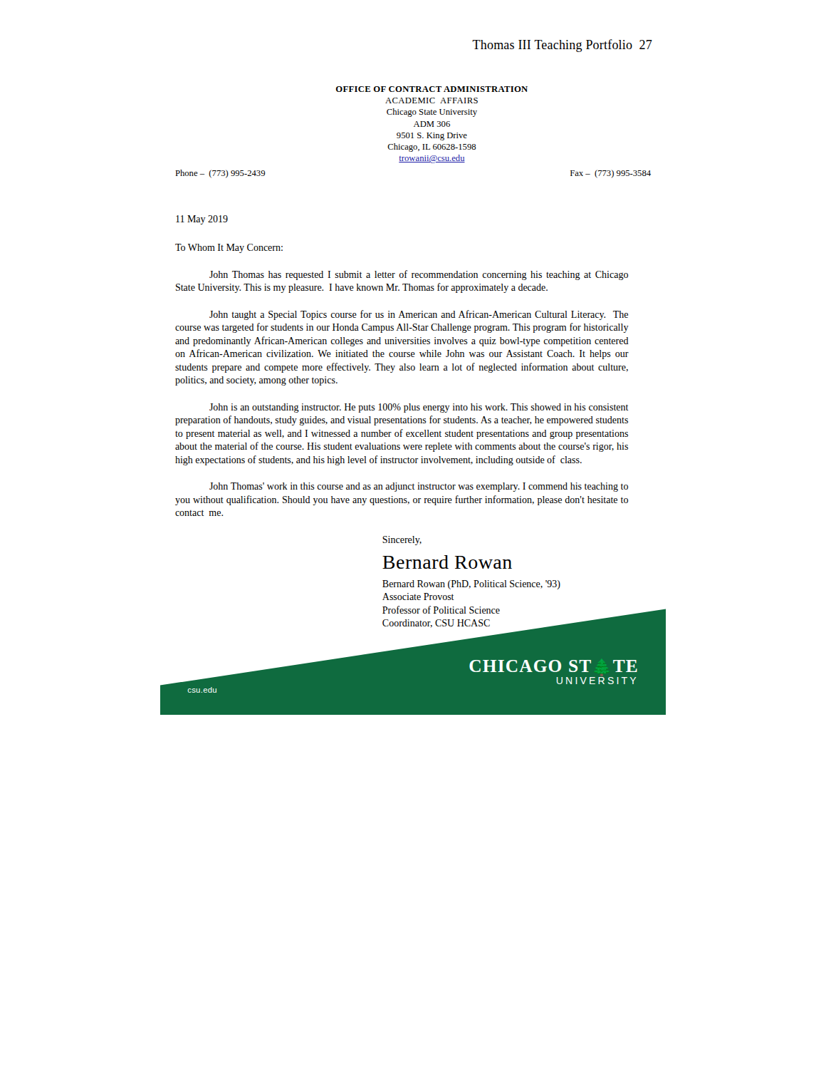Thomas III Teaching Portfolio 27
OFFICE OF CONTRACT ADMINISTRATION
ACADEMIC AFFAIRS
Chicago State University
ADM 306
9501 S. King Drive
Chicago, IL 60628-1598
trowanii@csu.edu
Phone – (773) 995-2439
Fax – (773) 995-3584
11 May 2019
To Whom It May Concern:
John Thomas has requested I submit a letter of recommendation concerning his teaching at Chicago State University. This is my pleasure. I have known Mr. Thomas for approximately a decade.
John taught a Special Topics course for us in American and African-American Cultural Literacy. The course was targeted for students in our Honda Campus All-Star Challenge program. This program for historically and predominantly African-American colleges and universities involves a quiz bowl-type competition centered on African-American civilization. We initiated the course while John was our Assistant Coach. It helps our students prepare and compete more effectively. They also learn a lot of neglected information about culture, politics, and society, among other topics.
John is an outstanding instructor. He puts 100% plus energy into his work. This showed in his consistent preparation of handouts, study guides, and visual presentations for students. As a teacher, he empowered students to present material as well, and I witnessed a number of excellent student presentations and group presentations about the material of the course. His student evaluations were replete with comments about the course's rigor, his high expectations of students, and his high level of instructor involvement, including outside of class.
John Thomas' work in this course and as an adjunct instructor was exemplary. I commend his teaching to you without qualification. Should you have any questions, or require further information, please don't hesitate to contact me.
Sincerely,
Bernard Rowan
Bernard Rowan (PhD, Political Science, '93)
Associate Provost
Professor of Political Science
Coordinator, CSU HCASC
csu.edu
CHICAGO ST🌲TE
UNIVERSITY